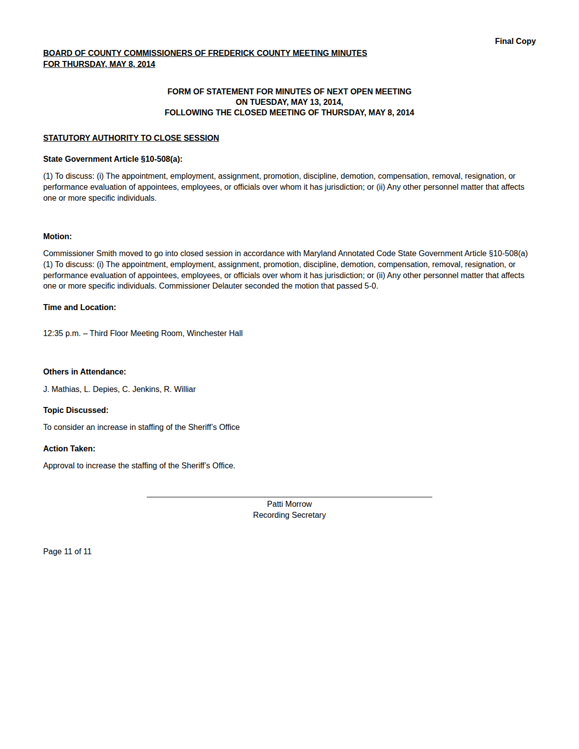Final Copy
BOARD OF COUNTY COMMISSIONERS OF FREDERICK COUNTY MEETING MINUTES
FOR THURSDAY, MAY 8, 2014
FORM OF STATEMENT FOR MINUTES OF NEXT OPEN MEETING
ON TUESDAY, MAY 13, 2014,
FOLLOWING THE CLOSED MEETING OF THURSDAY, MAY 8, 2014
STATUTORY AUTHORITY TO CLOSE SESSION
State Government Article §10-508(a):
(1) To discuss: (i) The appointment, employment, assignment, promotion, discipline, demotion, compensation, removal, resignation, or performance evaluation of appointees, employees, or officials over whom it has jurisdiction; or (ii) Any other personnel matter that affects one or more specific individuals.
Motion:
Commissioner Smith moved to go into closed session in accordance with Maryland Annotated Code State Government Article §10-508(a) (1) To discuss: (i) The appointment, employment, assignment, promotion, discipline, demotion, compensation, removal, resignation, or performance evaluation of appointees, employees, or officials over whom it has jurisdiction; or (ii) Any other personnel matter that affects one or more specific individuals. Commissioner Delauter seconded the motion that passed 5-0.
Time and Location:
12:35 p.m. – Third Floor Meeting Room, Winchester Hall
Others in Attendance:
J. Mathias, L. Depies, C. Jenkins, R. Williar
Topic Discussed:
To consider an increase in staffing of the Sheriff’s Office
Action Taken:
Approval to increase the staffing of the Sheriff’s Office.
Patti Morrow
Recording Secretary
Page 11 of 11